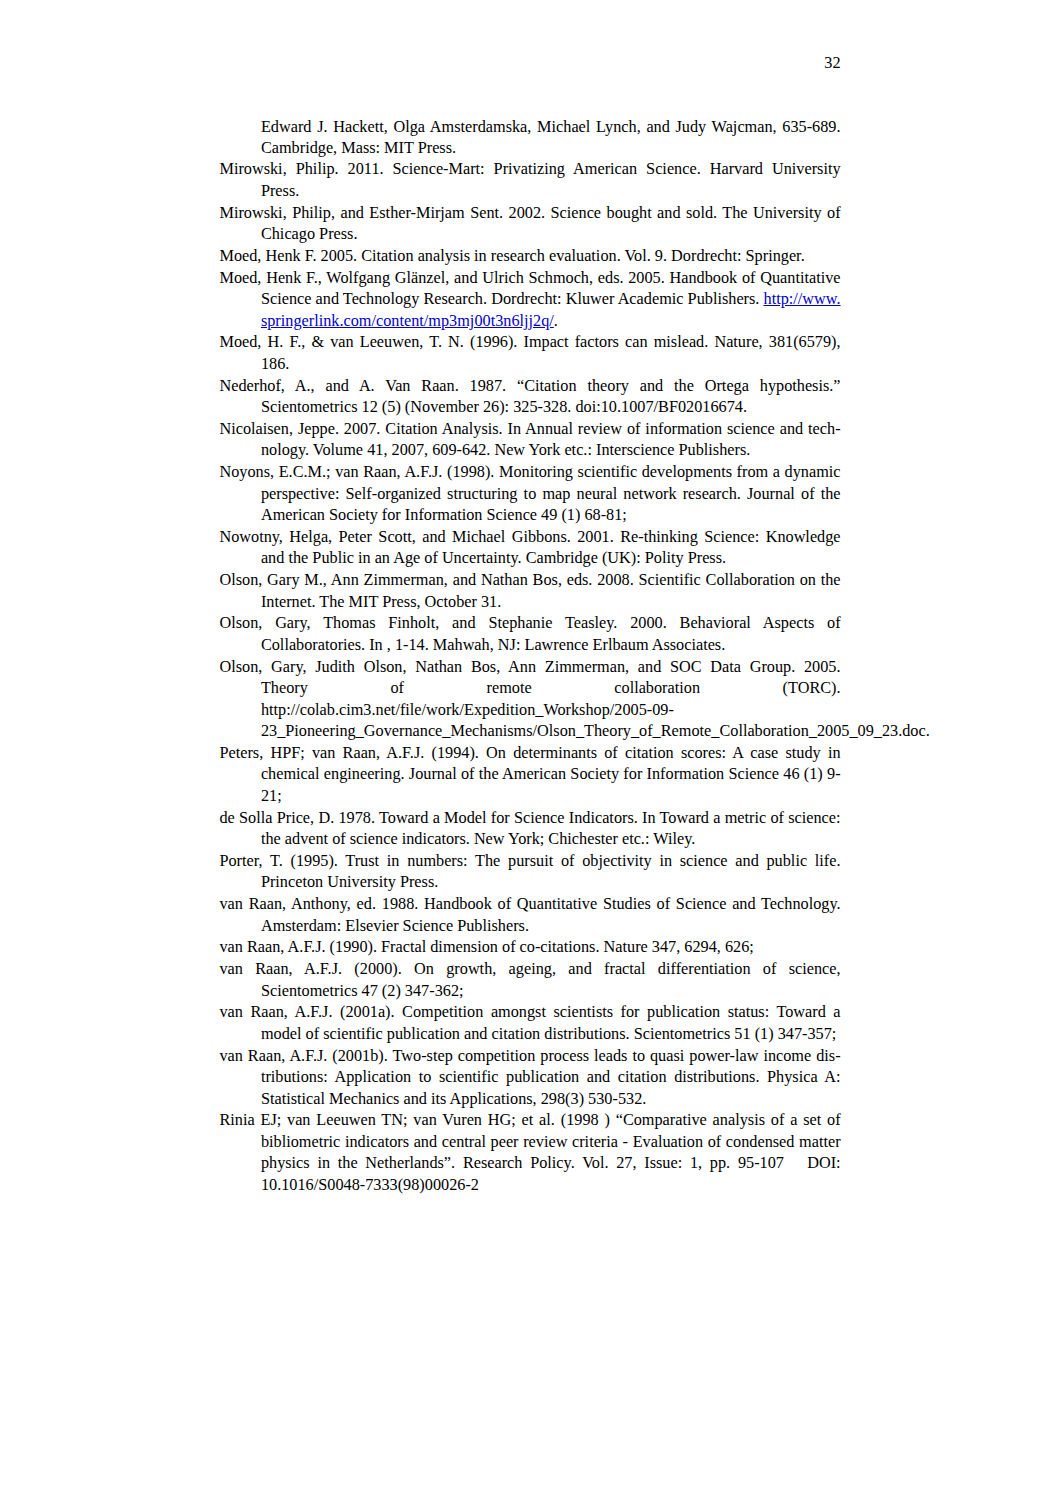32
Edward J. Hackett, Olga Amsterdamska, Michael Lynch, and Judy Wajcman, 635-689. Cambridge, Mass: MIT Press.
Mirowski, Philip. 2011. Science-Mart: Privatizing American Science. Harvard University Press.
Mirowski, Philip, and Esther-Mirjam Sent. 2002. Science bought and sold. The University of Chicago Press.
Moed, Henk F. 2005. Citation analysis in research evaluation. Vol. 9. Dordrecht: Springer.
Moed, Henk F., Wolfgang Glänzel, and Ulrich Schmoch, eds. 2005. Handbook of Quantitative Science and Technology Research. Dordrecht: Kluwer Academic Publishers. http://www.springerlink.com/content/mp3mj00t3n6ljj2q/.
Moed, H. F., & van Leeuwen, T. N. (1996). Impact factors can mislead. Nature, 381(6579), 186.
Nederhof, A., and A. Van Raan. 1987. “Citation theory and the Ortega hypothesis.” Scientometrics 12 (5) (November 26): 325-328. doi:10.1007/BF02016674.
Nicolaisen, Jeppe. 2007. Citation Analysis. In Annual review of information science and technology. Volume 41, 2007, 609-642. New York etc.: Interscience Publishers.
Noyons, E.C.M.; van Raan, A.F.J. (1998). Monitoring scientific developments from a dynamic perspective: Self-organized structuring to map neural network research. Journal of the American Society for Information Science 49 (1) 68-81;
Nowotny, Helga, Peter Scott, and Michael Gibbons. 2001. Re-thinking Science: Knowledge and the Public in an Age of Uncertainty. Cambridge (UK): Polity Press.
Olson, Gary M., Ann Zimmerman, and Nathan Bos, eds. 2008. Scientific Collaboration on the Internet. The MIT Press, October 31.
Olson, Gary, Thomas Finholt, and Stephanie Teasley. 2000. Behavioral Aspects of Collaboratories. In , 1-14. Mahwah, NJ: Lawrence Erlbaum Associates.
Olson, Gary, Judith Olson, Nathan Bos, Ann Zimmerman, and SOC Data Group. 2005. Theory of remote collaboration (TORC). http://colab.cim3.net/file/work/Expedition_Workshop/2005-09-23_Pioneering_Governance_Mechanisms/Olson_Theory_of_Remote_Collaboration_2005_09_23.doc.
Peters, HPF; van Raan, A.F.J. (1994). On determinants of citation scores: A case study in chemical engineering. Journal of the American Society for Information Science 46 (1) 9-21;
de Solla Price, D. 1978. Toward a Model for Science Indicators. In Toward a metric of science: the advent of science indicators. New York; Chichester etc.: Wiley.
Porter, T. (1995). Trust in numbers: The pursuit of objectivity in science and public life. Princeton University Press.
van Raan, Anthony, ed. 1988. Handbook of Quantitative Studies of Science and Technology. Amsterdam: Elsevier Science Publishers.
van Raan, A.F.J. (1990). Fractal dimension of co-citations. Nature 347, 6294, 626;
van Raan, A.F.J. (2000). On growth, ageing, and fractal differentiation of science, Scientometrics 47 (2) 347-362;
van Raan, A.F.J. (2001a). Competition amongst scientists for publication status: Toward a model of scientific publication and citation distributions. Scientometrics 51 (1) 347-357;
van Raan, A.F.J. (2001b). Two-step competition process leads to quasi power-law income distributions: Application to scientific publication and citation distributions. Physica A: Statistical Mechanics and its Applications, 298(3) 530-532.
Rinia EJ; van Leeuwen TN; van Vuren HG; et al. (1998 ) “Comparative analysis of a set of bibliometric indicators and central peer review criteria - Evaluation of condensed matter physics in the Netherlands”. Research Policy. Vol. 27, Issue: 1, pp. 95-107 DOI: 10.1016/S0048-7333(98)00026-2